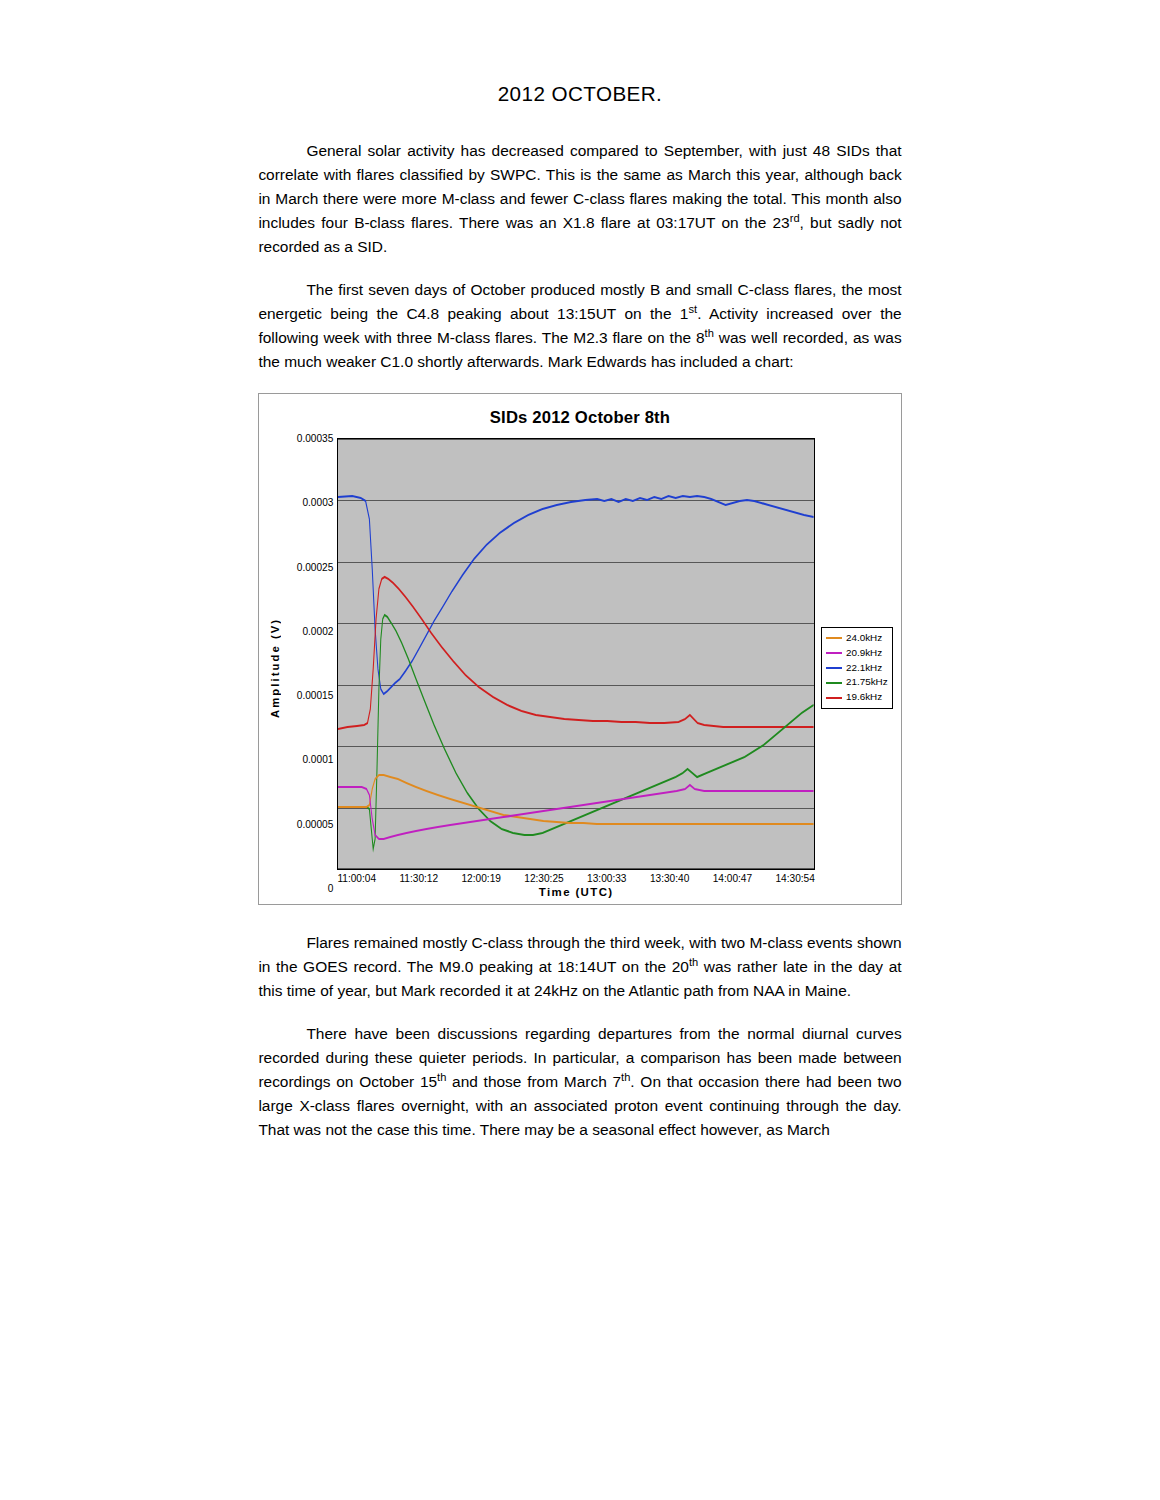2012 OCTOBER.
General solar activity has decreased compared to September, with just 48 SIDs that correlate with flares classified by SWPC. This is the same as March this year, although back in March there were more M-class and fewer C-class flares making the total. This month also includes four B-class flares. There was an X1.8 flare at 03:17UT on the 23rd, but sadly not recorded as a SID.
The first seven days of October produced mostly B and small C-class flares, the most energetic being the C4.8 peaking about 13:15UT on the 1st. Activity increased over the following week with three M-class flares. The M2.3 flare on the 8th was well recorded, as was the much weaker C1.0 shortly afterwards. Mark Edwards has included a chart:
SIDs 2012 October 8th
Amplitude (V)
0.00035 0.0003 0.00025 0.0002 0.00015 0.0001 0.00005 0
11:00:04 11:30:12 12:00:19 12:30:25 13:00:33 13:30:40 14:00:47 14:30:54
Time (UTC)
24.0kHz
20.9kHz
22.1kHz
21.75kHz
19.6kHz
Flares remained mostly C-class through the third week, with two M-class events shown in the GOES record. The M9.0 peaking at 18:14UT on the 20th was rather late in the day at this time of year, but Mark recorded it at 24kHz on the Atlantic path from NAA in Maine.
There have been discussions regarding departures from the normal diurnal curves recorded during these quieter periods. In particular, a comparison has been made between recordings on October 15th and those from March 7th. On that occasion there had been two large X-class flares overnight, with an associated proton event continuing through the day. That was not the case this time. There may be a seasonal effect however, as March